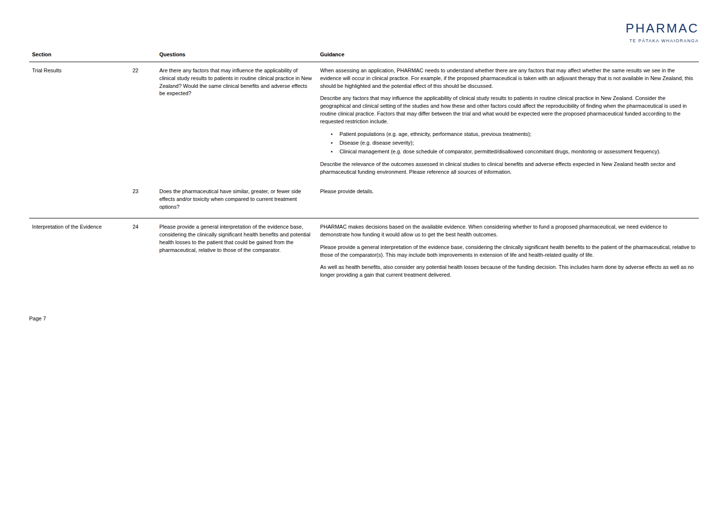PHARMAC
TE PĀTAKA WHAIORANGA
| Section | | Questions | Guidance |
| --- | --- | --- | --- |
| Trial Results | 22 | Are there any factors that may influence the applicability of clinical study results to patients in routine clinical practice in New Zealand? Would the same clinical benefits and adverse effects be expected? | When assessing an application, PHARMAC needs to understand whether there are any factors that may affect whether the same results we see in the evidence will occur in clinical practice. For example, if the proposed pharmaceutical is taken with an adjuvant therapy that is not available in New Zealand, this should be highlighted and the potential effect of this should be discussed. Describe any factors that may influence the applicability of clinical study results to patients in routine clinical practice in New Zealand. Consider the geographical and clinical setting of the studies and how these and other factors could affect the reproducibility of finding when the pharmaceutical is used in routine clinical practice. Factors that may differ between the trial and what would be expected were the proposed pharmaceutical funded according to the requested restriction include. Patient populations (e.g. age, ethnicity, performance status, previous treatments); Disease (e.g. disease severity); Clinical management (e.g. dose schedule of comparator, permitted/disallowed concomitant drugs, monitoring or assessment frequency). Describe the relevance of the outcomes assessed in clinical studies to clinical benefits and adverse effects expected in New Zealand health sector and pharmaceutical funding environment. Please reference all sources of information. |
| | 23 | Does the pharmaceutical have similar, greater, or fewer side effects and/or toxicity when compared to current treatment options? | Please provide details. |
| Interpretation of the Evidence | 24 | Please provide a general interpretation of the evidence base, considering the clinically significant health benefits and potential health losses to the patient that could be gained from the pharmaceutical, relative to those of the comparator. | PHARMAC makes decisions based on the available evidence. When considering whether to fund a proposed pharmaceutical, we need evidence to demonstrate how funding it would allow us to get the best health outcomes. Please provide a general interpretation of the evidence base, considering the clinically significant health benefits to the patient of the pharmaceutical, relative to those of the comparator(s). This may include both improvements in extension of life and health-related quality of life. As well as health benefits, also consider any potential health losses because of the funding decision. This includes harm done by adverse effects as well as no longer providing a gain that current treatment delivered. |
Page 7